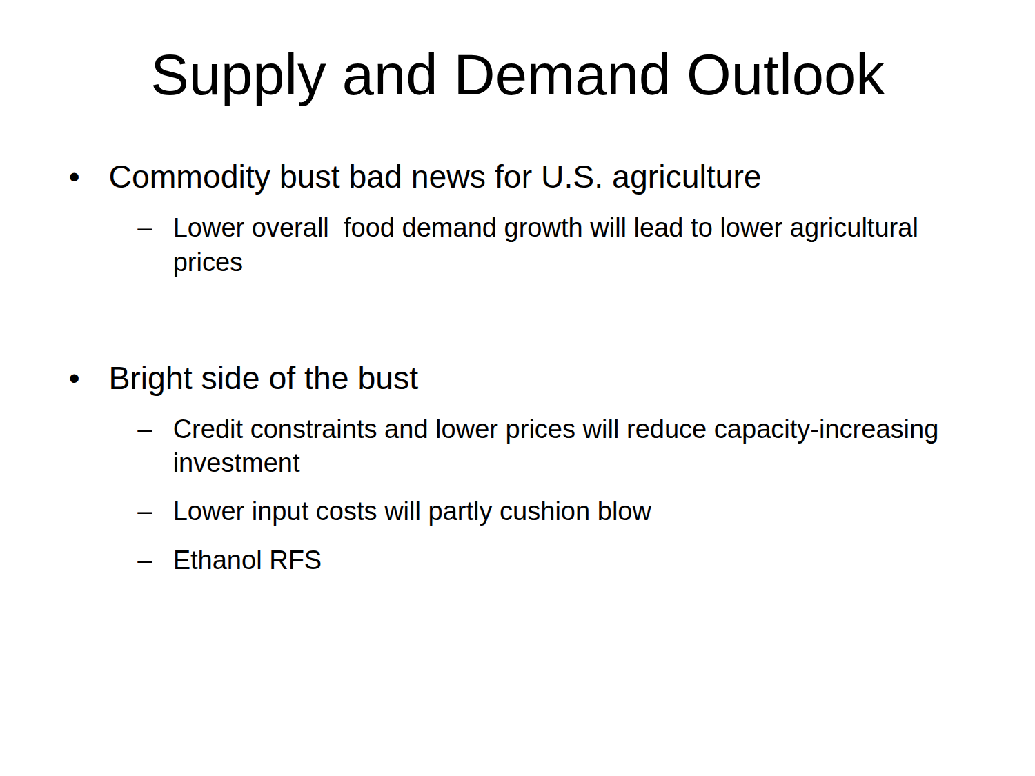Supply and Demand Outlook
•Commodity bust bad news for U.S. agriculture
–Lower overall food demand growth will lead to lower agricultural prices
•Bright side of the bust
–Credit constraints and lower prices will reduce capacity-increasing investment
–Lower input costs will partly cushion blow
–Ethanol RFS